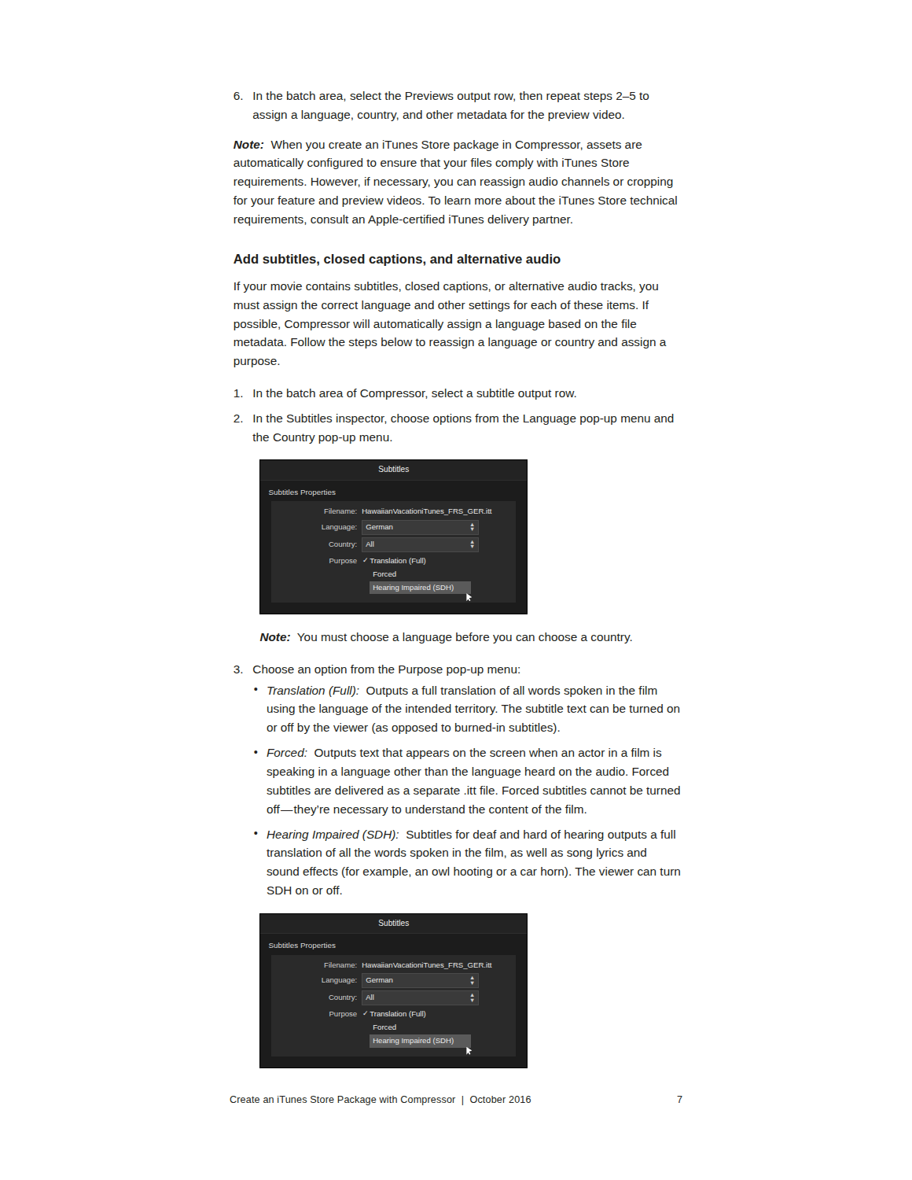6. In the batch area, select the Previews output row, then repeat steps 2–5 to assign a language, country, and other metadata for the preview video.
Note: When you create an iTunes Store package in Compressor, assets are automatically configured to ensure that your files comply with iTunes Store requirements. However, if necessary, you can reassign audio channels or cropping for your feature and preview videos. To learn more about the iTunes Store technical requirements, consult an Apple-certified iTunes delivery partner.
Add subtitles, closed captions, and alternative audio
If your movie contains subtitles, closed captions, or alternative audio tracks, you must assign the correct language and other settings for each of these items. If possible, Compressor will automatically assign a language based on the file metadata. Follow the steps below to reassign a language or country and assign a purpose.
1. In the batch area of Compressor, select a subtitle output row.
2. In the Subtitles inspector, choose options from the Language pop-up menu and the Country pop-up menu.
Subtitles
Subtitles Properties
Filename:
HawaiianVacationiTunes_FRS_GER.itt
Language:
German▲
▼
Country:
All▲
▼
Purpose
Translation (Full)
Forced
Hearing Impaired (SDH)
Note: You must choose a language before you can choose a country.
3. Choose an option from the Purpose pop-up menu:
Translation (Full): Outputs a full translation of all words spoken in the film using the language of the intended territory. The subtitle text can be turned on or off by the viewer (as opposed to burned-in subtitles).
Forced: Outputs text that appears on the screen when an actor in a film is speaking in a language other than the language heard on the audio. Forced subtitles are delivered as a separate .itt file. Forced subtitles cannot be turned off — they’re necessary to understand the content of the film.
Hearing Impaired (SDH): Subtitles for deaf and hard of hearing outputs a full translation of all the words spoken in the film, as well as song lyrics and sound effects (for example, an owl hooting or a car horn). The viewer can turn SDH on or off.
Subtitles
Subtitles Properties
Filename:
HawaiianVacationiTunes_FRS_GER.itt
Language:
German▲
▼
Country:
All▲
▼
Purpose
Translation (Full)
Forced
Hearing Impaired (SDH)
Create an iTunes Store Package with Compressor | October 2016
7